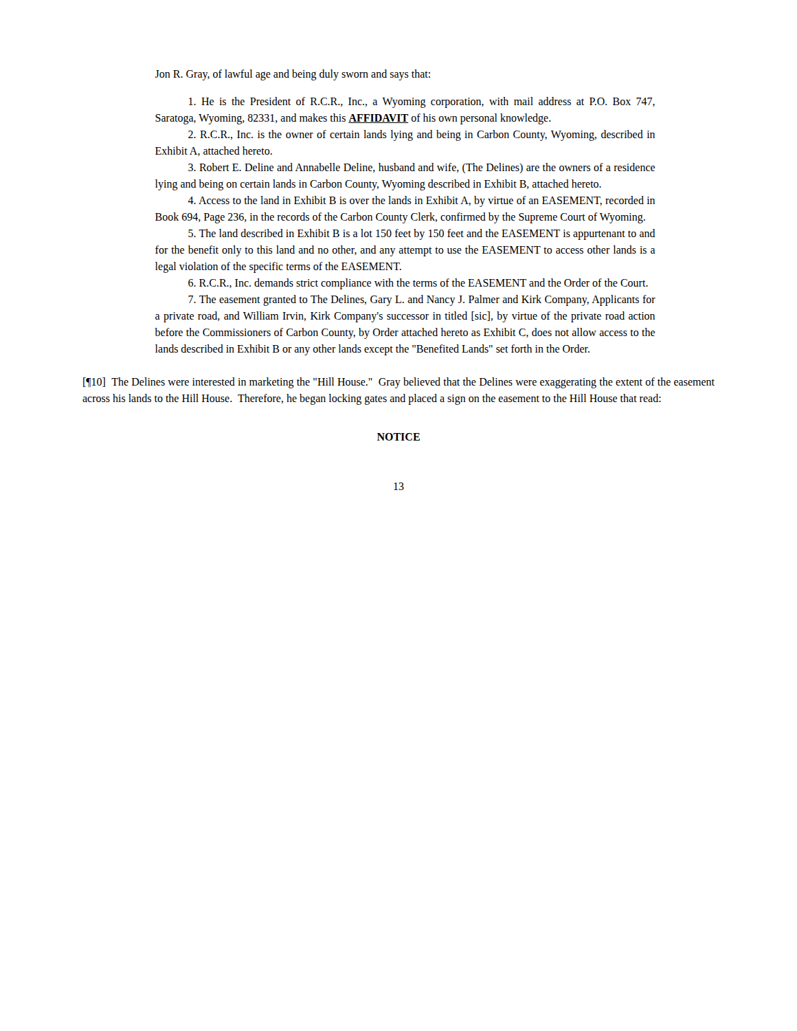Jon R. Gray, of lawful age and being duly sworn and says that:
1. He is the President of R.C.R., Inc., a Wyoming corporation, with mail address at P.O. Box 747, Saratoga, Wyoming, 82331, and makes this AFFIDAVIT of his own personal knowledge.
2. R.C.R., Inc. is the owner of certain lands lying and being in Carbon County, Wyoming, described in Exhibit A, attached hereto.
3. Robert E. Deline and Annabelle Deline, husband and wife, (The Delines) are the owners of a residence lying and being on certain lands in Carbon County, Wyoming described in Exhibit B, attached hereto.
4. Access to the land in Exhibit B is over the lands in Exhibit A, by virtue of an EASEMENT, recorded in Book 694, Page 236, in the records of the Carbon County Clerk, confirmed by the Supreme Court of Wyoming.
5. The land described in Exhibit B is a lot 150 feet by 150 feet and the EASEMENT is appurtenant to and for the benefit only to this land and no other, and any attempt to use the EASEMENT to access other lands is a legal violation of the specific terms of the EASEMENT.
6. R.C.R., Inc. demands strict compliance with the terms of the EASEMENT and the Order of the Court.
7. The easement granted to The Delines, Gary L. and Nancy J. Palmer and Kirk Company, Applicants for a private road, and William Irvin, Kirk Company's successor in titled [sic], by virtue of the private road action before the Commissioners of Carbon County, by Order attached hereto as Exhibit C, does not allow access to the lands described in Exhibit B or any other lands except the "Benefited Lands" set forth in the Order.
[¶10] The Delines were interested in marketing the "Hill House." Gray believed that the Delines were exaggerating the extent of the easement across his lands to the Hill House. Therefore, he began locking gates and placed a sign on the easement to the Hill House that read:
NOTICE
13